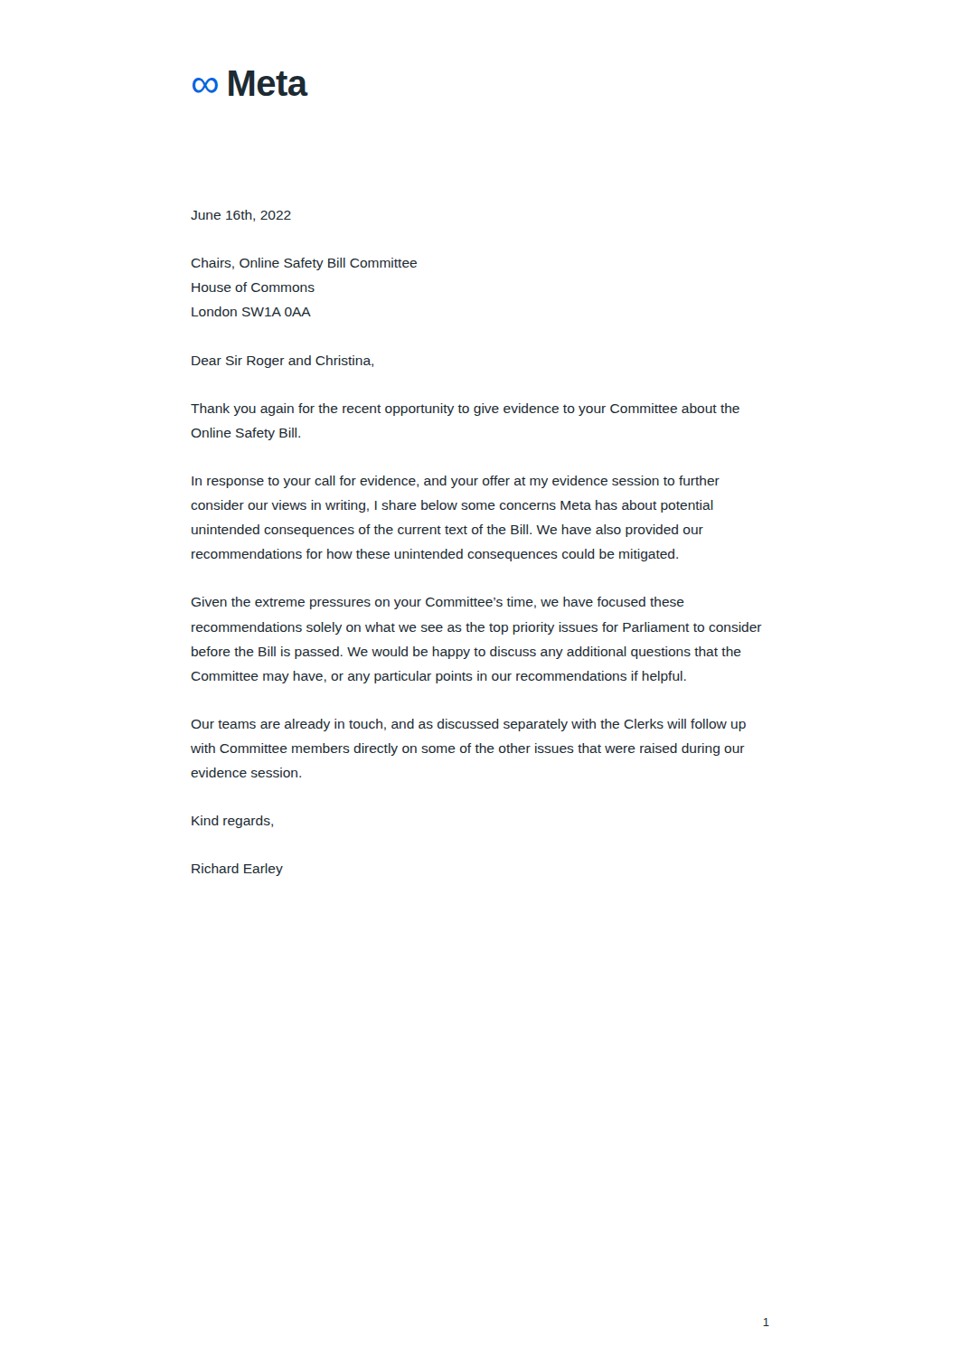∞ Meta
June 16th, 2022
Chairs, Online Safety Bill Committee
House of Commons
London SW1A 0AA
Dear Sir Roger and Christina,
Thank you again for the recent opportunity to give evidence to your Committee about the Online Safety Bill.
In response to your call for evidence, and your offer at my evidence session to further consider our views in writing, I share below some concerns Meta has about potential unintended consequences of the current text of the Bill. We have also provided our recommendations for how these unintended consequences could be mitigated.
Given the extreme pressures on your Committee’s time, we have focused these recommendations solely on what we see as the top priority issues for Parliament to consider before the Bill is passed. We would be happy to discuss any additional questions that the Committee may have, or any particular points in our recommendations if helpful.
Our teams are already in touch, and as discussed separately with the Clerks will follow up with Committee members directly on some of the other issues that were raised during our evidence session.
Kind regards,
Richard Earley
1